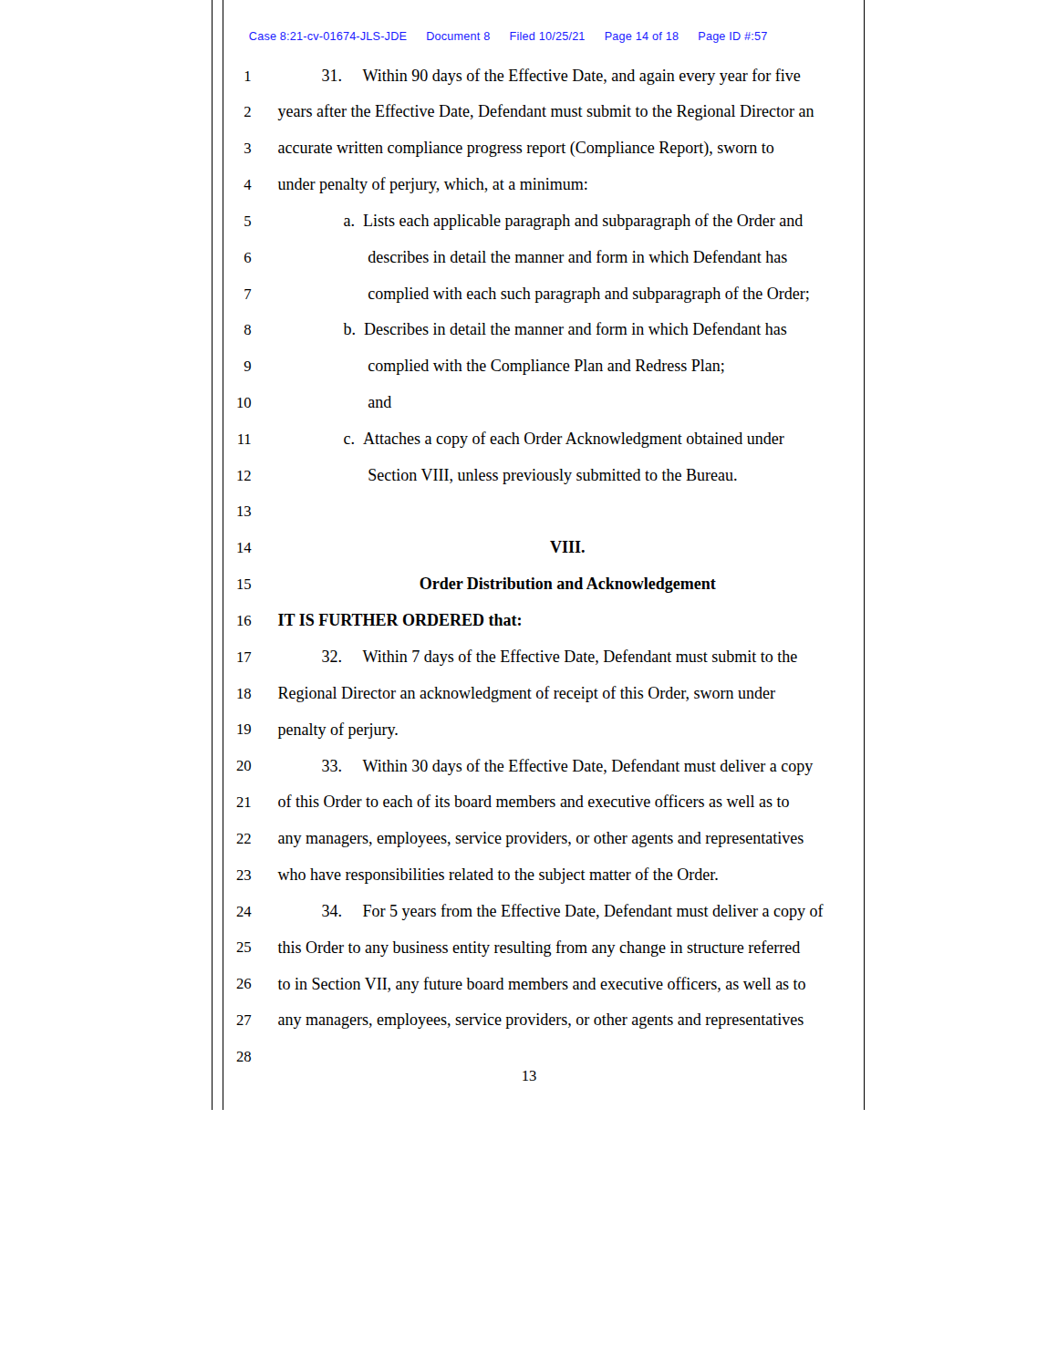Case 8:21-cv-01674-JLS-JDE Document 8 Filed 10/25/21 Page 14 of 18 Page ID #:57
1
2
3
4
5
6
7
8
9
10
11
12
13
14
15
16
17
18
19
20
21
22
23
24
25
26
27
28
31. Within 90 days of the Effective Date, and again every year for five
years after the Effective Date, Defendant must submit to the Regional Director an
accurate written compliance progress report (Compliance Report), sworn to
under penalty of perjury, which, at a minimum:
a. Lists each applicable paragraph and subparagraph of the Order and
describes in detail the manner and form in which Defendant has
complied with each such paragraph and subparagraph of the Order;
b. Describes in detail the manner and form in which Defendant has
complied with the Compliance Plan and Redress Plan;
and
c. Attaches a copy of each Order Acknowledgment obtained under
Section VIII, unless previously submitted to the Bureau.
VIII.
Order Distribution and Acknowledgement
IT IS FURTHER ORDERED that:
32. Within 7 days of the Effective Date, Defendant must submit to the
Regional Director an acknowledgment of receipt of this Order, sworn under
penalty of perjury.
33. Within 30 days of the Effective Date, Defendant must deliver a copy
of this Order to each of its board members and executive officers as well as to
any managers, employees, service providers, or other agents and representatives
who have responsibilities related to the subject matter of the Order.
34. For 5 years from the Effective Date, Defendant must deliver a copy of
this Order to any business entity resulting from any change in structure referred
to in Section VII, any future board members and executive officers, as well as to
any managers, employees, service providers, or other agents and representatives
13